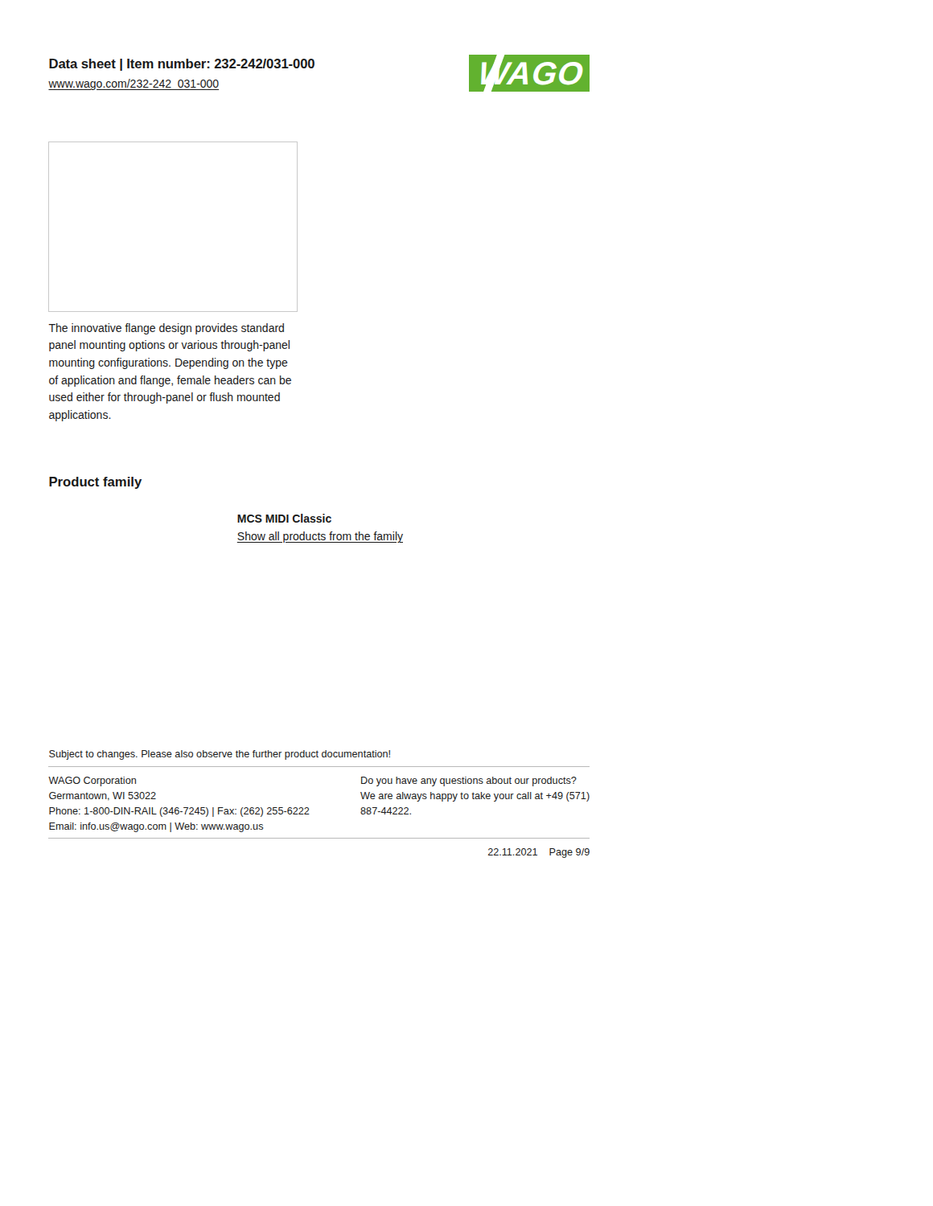Data sheet | Item number: 232-242/031-000
www.wago.com/232-242_031-000
WAGO
The innovative flange design provides standard panel mounting options or various through-panel mounting configurations. Depending on the type of application and flange, female headers can be used either for through-panel or flush mounted applications.
Product family
MCS MIDI Classic
Show all products from the family
Subject to changes. Please also observe the further product documentation!
WAGO Corporation
Germantown, WI 53022
Phone: 1-800-DIN-RAIL (346-7245) | Fax: (262) 255-6222
Email: info.us@wago.com | Web: www.wago.us
Do you have any questions about our products?
We are always happy to take your call at +49 (571) 887-44222.
22.11.2021Page 9/9